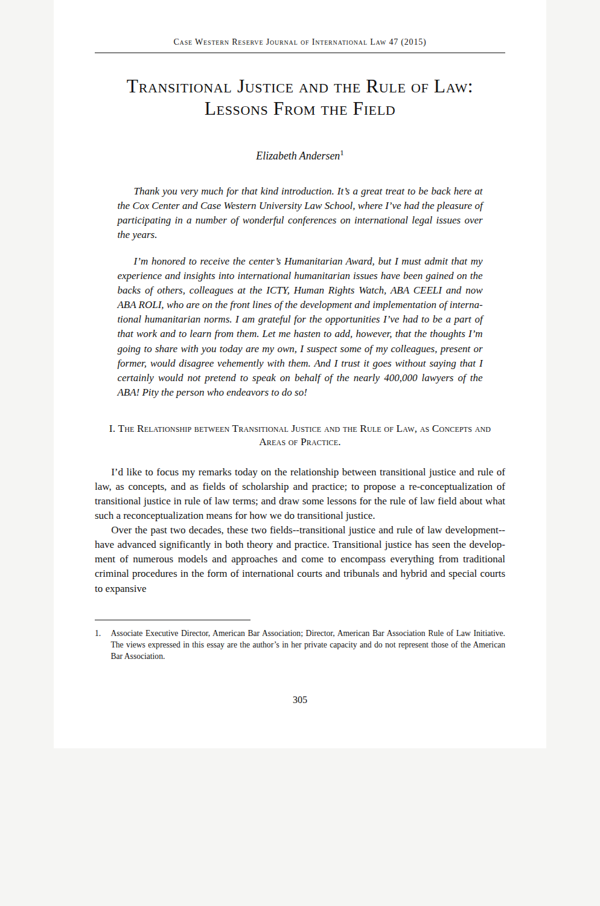Case Western Reserve Journal of International Law 47 (2015)
Transitional Justice and the Rule of Law: Lessons From the Field
Elizabeth Andersen1
Thank you very much for that kind introduction. It’s a great treat to be back here at the Cox Center and Case Western University Law School, where I’ve had the pleasure of participating in a number of wonderful conferences on international legal issues over the years.
I’m honored to receive the center’s Humanitarian Award, but I must admit that my experience and insights into international humanitarian issues have been gained on the backs of others, colleagues at the ICTY, Human Rights Watch, ABA CEELI and now ABA ROLI, who are on the front lines of the development and implementation of international humanitarian norms. I am grateful for the opportunities I’ve had to be a part of that work and to learn from them. Let me hasten to add, however, that the thoughts I’m going to share with you today are my own, I suspect some of my colleagues, present or former, would disagree vehemently with them. And I trust it goes without saying that I certainly would not pretend to speak on behalf of the nearly 400,000 lawyers of the ABA! Pity the person who endeavors to do so!
I. The Relationship between Transitional Justice and the Rule of Law, as Concepts and Areas of Practice.
I’d like to focus my remarks today on the relationship between transitional justice and rule of law, as concepts, and as fields of scholarship and practice; to propose a re-conceptualization of transitional justice in rule of law terms; and draw some lessons for the rule of law field about what such a reconceptualization means for how we do transitional justice.
Over the past two decades, these two fields--transitional justice and rule of law development--have advanced significantly in both theory and practice. Transitional justice has seen the development of numerous models and approaches and come to encompass everything from traditional criminal procedures in the form of international courts and tribunals and hybrid and special courts to expansive
1. Associate Executive Director, American Bar Association; Director, American Bar Association Rule of Law Initiative. The views expressed in this essay are the author’s in her private capacity and do not represent those of the American Bar Association.
305